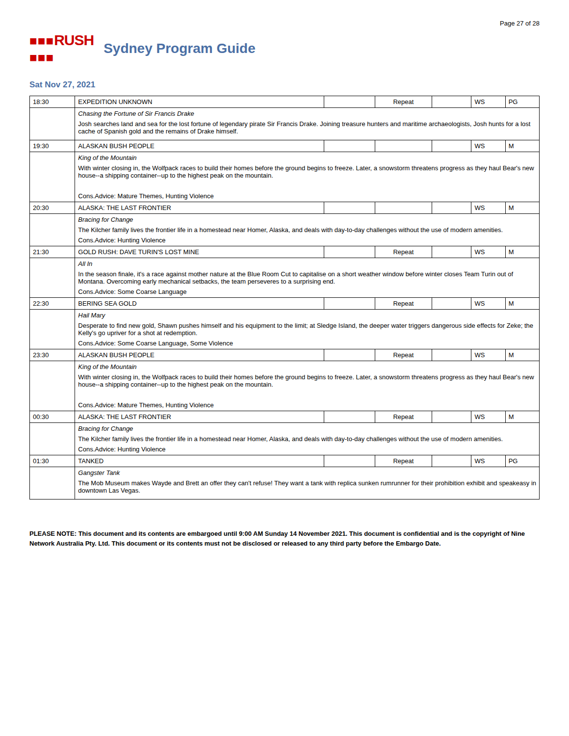Page 27 of 28
■■■RUSH
■■■
Sydney Program Guide
Sat Nov 27, 2021
| 18:30 | EXPEDITION UNKNOWN | | Repeat | | WS | PG |
| | Chasing the Fortune of Sir Francis Drake Josh searches land and sea for the lost fortune of legendary pirate Sir Francis Drake. Joining treasure hunters and maritime archaeologists, Josh hunts for a lost cache of Spanish gold and the remains of Drake himself. |
| 19:30 | ALASKAN BUSH PEOPLE | | | | WS | M |
| | King of the Mountain With winter closing in, the Wolfpack races to build their homes before the ground begins to freeze. Later, a snowstorm threatens progress as they haul Bear's new house--a shipping container--up to the highest peak on the mountain. Cons.Advice: Mature Themes, Hunting Violence |
| 20:30 | ALASKA: THE LAST FRONTIER | | | | WS | M |
| | Bracing for Change The Kilcher family lives the frontier life in a homestead near Homer, Alaska, and deals with day-to-day challenges without the use of modern amenities. Cons.Advice: Hunting Violence |
| 21:30 | GOLD RUSH: DAVE TURIN'S LOST MINE | | Repeat | | WS | M |
| | All In In the season finale, it's a race against mother nature at the Blue Room Cut to capitalise on a short weather window before winter closes Team Turin out of Montana. Overcoming early mechanical setbacks, the team perseveres to a surprising end. Cons.Advice: Some Coarse Language |
| 22:30 | BERING SEA GOLD | | Repeat | | WS | M |
| | Hail Mary Desperate to find new gold, Shawn pushes himself and his equipment to the limit; at Sledge Island, the deeper water triggers dangerous side effects for Zeke; the Kelly's go upriver for a shot at redemption. Cons.Advice: Some Coarse Language, Some Violence |
| 23:30 | ALASKAN BUSH PEOPLE | | Repeat | | WS | M |
| | King of the Mountain With winter closing in, the Wolfpack races to build their homes before the ground begins to freeze. Later, a snowstorm threatens progress as they haul Bear's new house--a shipping container--up to the highest peak on the mountain. Cons.Advice: Mature Themes, Hunting Violence |
| 00:30 | ALASKA: THE LAST FRONTIER | | Repeat | | WS | M |
| | Bracing for Change The Kilcher family lives the frontier life in a homestead near Homer, Alaska, and deals with day-to-day challenges without the use of modern amenities. Cons.Advice: Hunting Violence |
| 01:30 | TANKED | | Repeat | | WS | PG |
| | Gangster Tank The Mob Museum makes Wayde and Brett an offer they can't refuse! They want a tank with replica sunken rumrunner for their prohibition exhibit and speakeasy in downtown Las Vegas. |
PLEASE NOTE: This document and its contents are embargoed until 9:00 AM Sunday 14 November 2021. This document is confidential and is the copyright of Nine Network Australia Pty. Ltd. This document or its contents must not be disclosed or released to any third party before the Embargo Date.